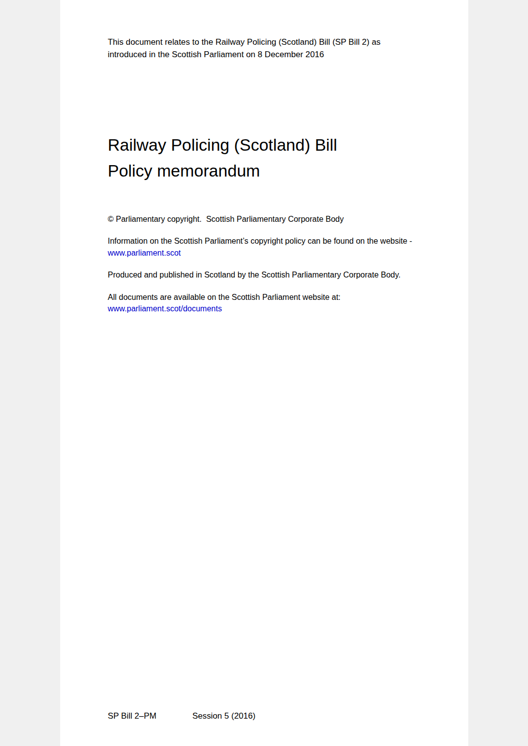This document relates to the Railway Policing (Scotland) Bill (SP Bill 2) as introduced in the Scottish Parliament on 8 December 2016
Railway Policing (Scotland) Bill
Policy memorandum
© Parliamentary copyright. Scottish Parliamentary Corporate Body
Information on the Scottish Parliament’s copyright policy can be found on the website -
www.parliament.scot
Produced and published in Scotland by the Scottish Parliamentary Corporate Body.
All documents are available on the Scottish Parliament website at:
www.parliament.scot/documents
SP Bill 2–PMSession 5 (2016)